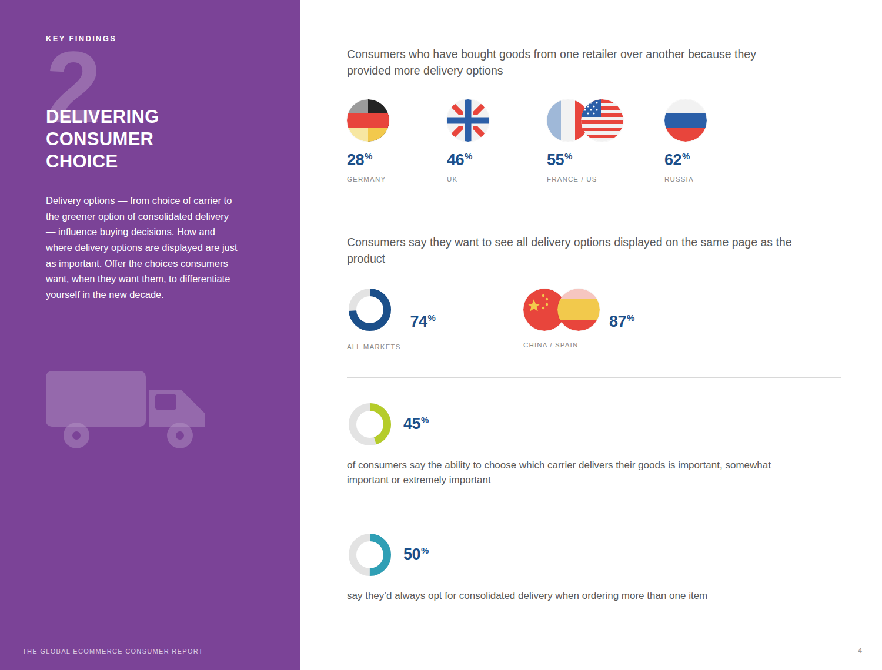Key Findings
2
Delivering
Consumer
Choice
Delivery options — from choice of carrier to the greener option of consolidated delivery — influence buying decisions. How and where delivery options are displayed are just as important. Offer the choices consumers want, when they want them, to differentiate yourself in the new decade.
The Global Ecommerce Consumer Report
Consumers who have bought goods from one retailer over another because they provided more delivery options
28%
Germany
46%
UK
55%
France / US
62%
Russia
Consumers say they want to see all delivery options displayed on the same page as the product
All Markets
74%
China / Spain
87%
45%
of consumers say the ability to choose which carrier delivers their goods is important, somewhat important or extremely important
50%
say they’d always opt for consolidated delivery when ordering more than one item
4